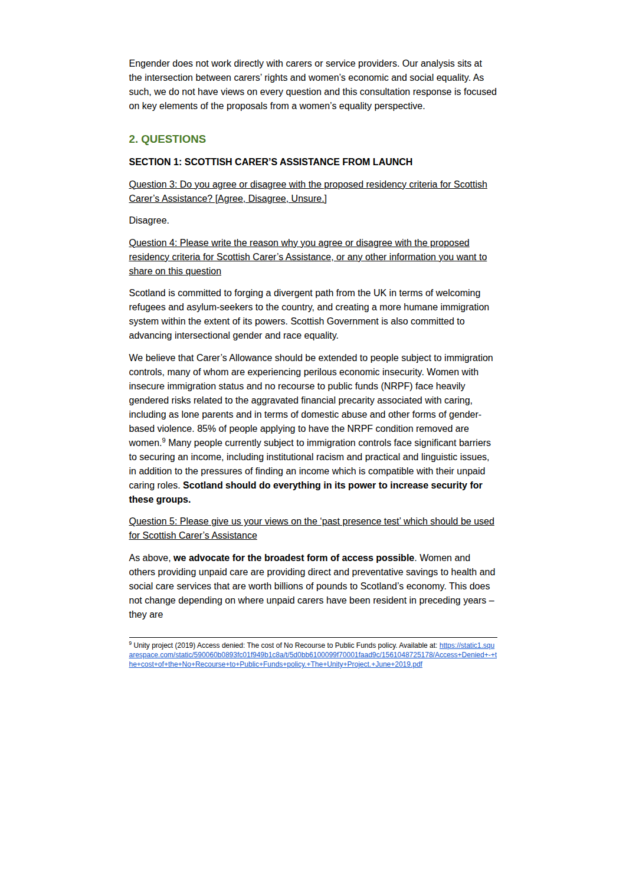Engender does not work directly with carers or service providers. Our analysis sits at the intersection between carers’ rights and women’s economic and social equality. As such, we do not have views on every question and this consultation response is focused on key elements of the proposals from a women’s equality perspective.
2. QUESTIONS
SECTION 1: SCOTTISH CARER’S ASSISTANCE FROM LAUNCH
Question 3: Do you agree or disagree with the proposed residency criteria for Scottish Carer’s Assistance? [Agree, Disagree, Unsure.]
Disagree.
Question 4: Please write the reason why you agree or disagree with the proposed residency criteria for Scottish Carer’s Assistance, or any other information you want to share on this question
Scotland is committed to forging a divergent path from the UK in terms of welcoming refugees and asylum-seekers to the country, and creating a more humane immigration system within the extent of its powers. Scottish Government is also committed to advancing intersectional gender and race equality.
We believe that Carer’s Allowance should be extended to people subject to immigration controls, many of whom are experiencing perilous economic insecurity. Women with insecure immigration status and no recourse to public funds (NRPF) face heavily gendered risks related to the aggravated financial precarity associated with caring, including as lone parents and in terms of domestic abuse and other forms of gender-based violence. 85% of people applying to have the NRPF condition removed are women.9 Many people currently subject to immigration controls face significant barriers to securing an income, including institutional racism and practical and linguistic issues, in addition to the pressures of finding an income which is compatible with their unpaid caring roles. Scotland should do everything in its power to increase security for these groups.
Question 5: Please give us your views on the ‘past presence test’ which should be used for Scottish Carer’s Assistance
As above, we advocate for the broadest form of access possible. Women and others providing unpaid care are providing direct and preventative savings to health and social care services that are worth billions of pounds to Scotland’s economy. This does not change depending on where unpaid carers have been resident in preceding years – they are
9 Unity project (2019) Access denied: The cost of No Recourse to Public Funds policy. Available at: https://static1.squarespace.com/static/590060b0893fc01f949b1c8a/t/5d0bb6100099f70001faad9c/1561048725178/Access+Denied+-+the+cost+of+the+No+Recourse+to+Public+Funds+policy.+The+Unity+Project.+June+2019.pdf